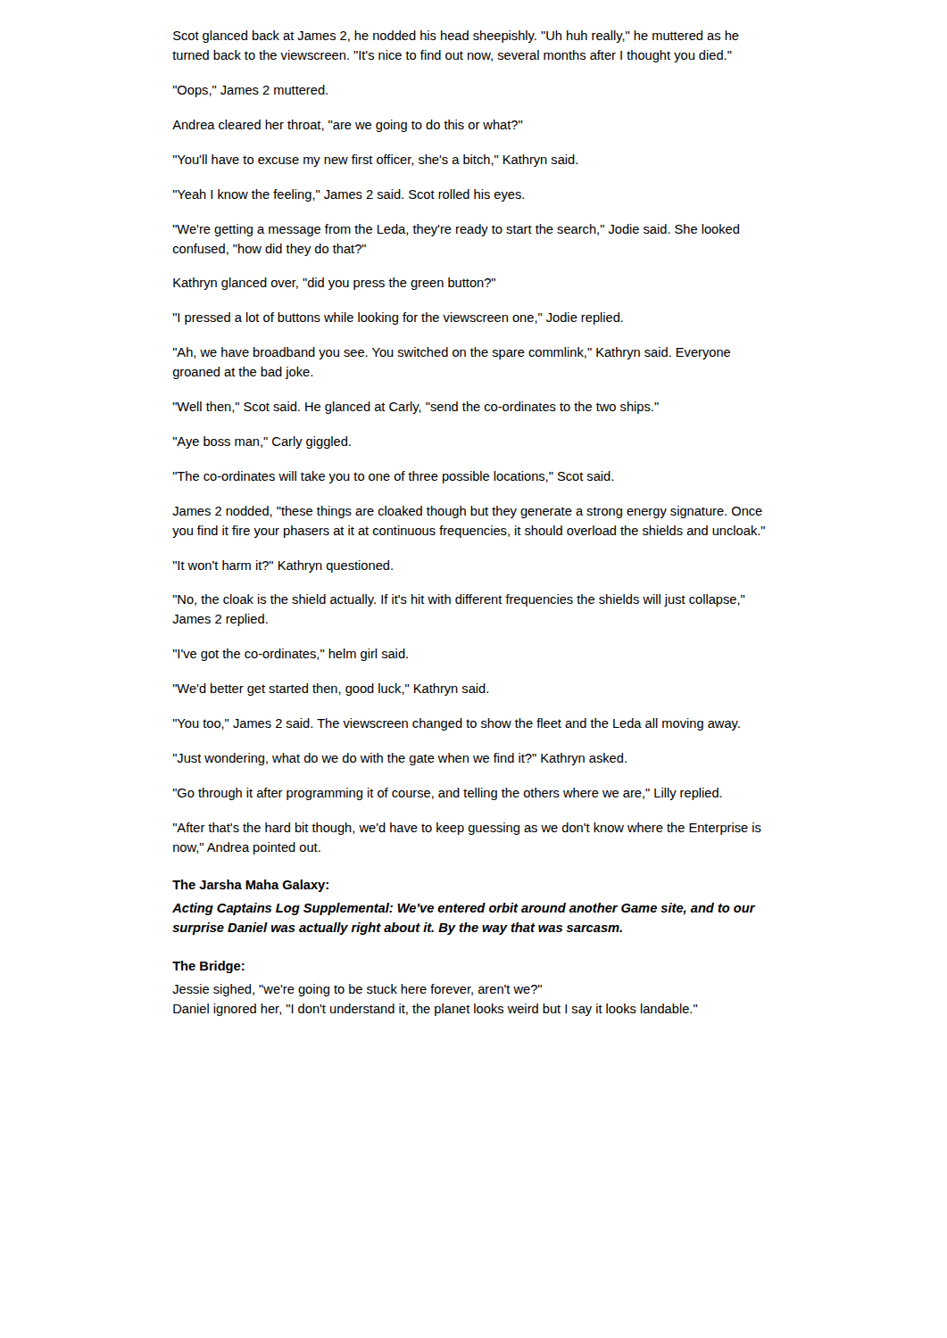Scot glanced back at James 2, he nodded his head sheepishly. "Uh huh really," he muttered as he turned back to the viewscreen. "It's nice to find out now, several months after I thought you died."
"Oops," James 2 muttered.
Andrea cleared her throat, "are we going to do this or what?"
"You'll have to excuse my new first officer, she's a bitch," Kathryn said.
"Yeah I know the feeling," James 2 said. Scot rolled his eyes.
"We're getting a message from the Leda, they're ready to start the search," Jodie said. She looked confused, "how did they do that?"
Kathryn glanced over, "did you press the green button?"
"I pressed a lot of buttons while looking for the viewscreen one," Jodie replied.
"Ah, we have broadband you see. You switched on the spare commlink," Kathryn said. Everyone groaned at the bad joke.
"Well then," Scot said. He glanced at Carly, "send the co-ordinates to the two ships."
"Aye boss man," Carly giggled.
"The co-ordinates will take you to one of three possible locations," Scot said.
James 2 nodded, "these things are cloaked though but they generate a strong energy signature. Once you find it fire your phasers at it at continuous frequencies, it should overload the shields and uncloak."
"It won't harm it?" Kathryn questioned.
"No, the cloak is the shield actually. If it's hit with different frequencies the shields will just collapse," James 2 replied.
"I've got the co-ordinates," helm girl said.
"We'd better get started then, good luck," Kathryn said.
"You too," James 2 said. The viewscreen changed to show the fleet and the Leda all moving away.
"Just wondering, what do we do with the gate when we find it?" Kathryn asked.
"Go through it after programming it of course, and telling the others where we are," Lilly replied.
"After that's the hard bit though, we'd have to keep guessing as we don't know where the Enterprise is now," Andrea pointed out.
The Jarsha Maha Galaxy:
Acting Captains Log Supplemental: We've entered orbit around another Game site, and to our surprise Daniel was actually right about it. By the way that was sarcasm.
The Bridge:
Jessie sighed, "we're going to be stuck here forever, aren't we?"
Daniel ignored her, "I don't understand it, the planet looks weird but I say it looks landable."